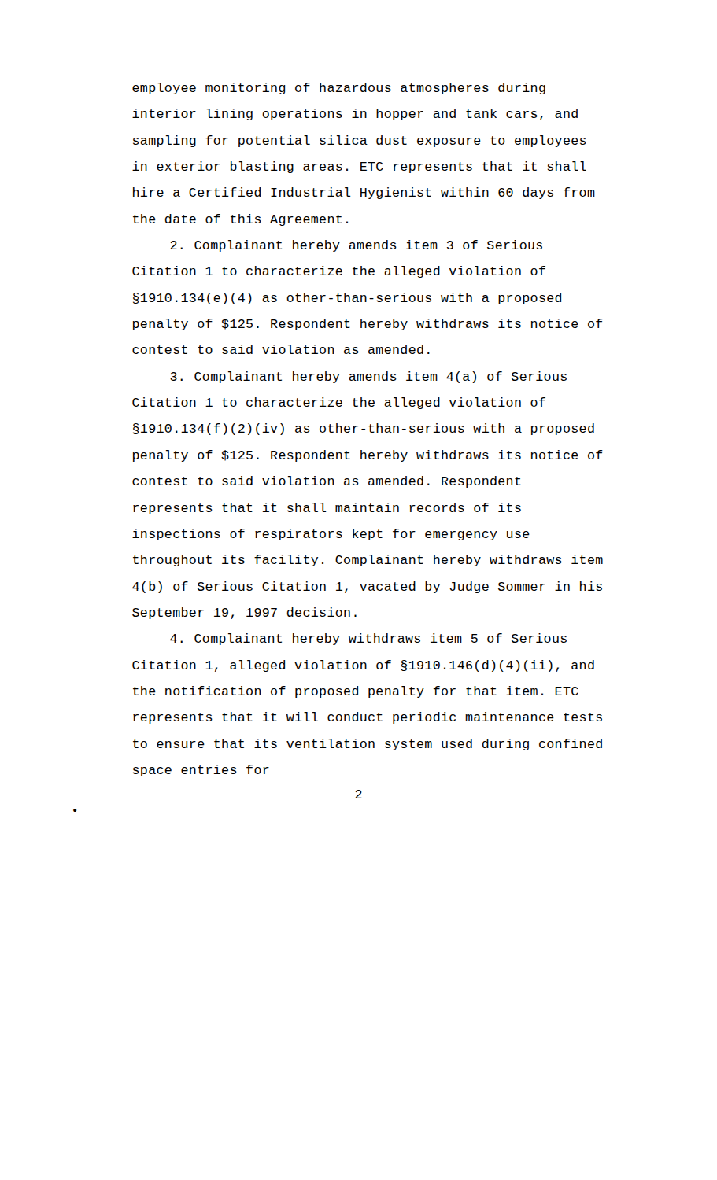employee monitoring of hazardous atmospheres during interior lining operations in hopper and tank cars, and sampling for potential silica dust exposure to employees in exterior blasting areas. ETC represents that it shall hire a Certified Industrial Hygienist within 60 days from the date of this Agreement.
2. Complainant hereby amends item 3 of Serious Citation 1 to characterize the alleged violation of §1910.134(e)(4) as other-than-serious with a proposed penalty of $125. Respondent hereby withdraws its notice of contest to said violation as amended.
3. Complainant hereby amends item 4(a) of Serious Citation 1 to characterize the alleged violation of §1910.134(f)(2)(iv) as other-than-serious with a proposed penalty of $125. Respondent hereby withdraws its notice of contest to said violation as amended. Respondent represents that it shall maintain records of its inspections of respirators kept for emergency use throughout its facility. Complainant hereby withdraws item 4(b) of Serious Citation 1, vacated by Judge Sommer in his September 19, 1997 decision.
4. Complainant hereby withdraws item 5 of Serious Citation 1, alleged violation of §1910.146(d)(4)(ii), and the notification of proposed penalty for that item. ETC represents that it will conduct periodic maintenance tests to ensure that its ventilation system used during confined space entries for
2
•